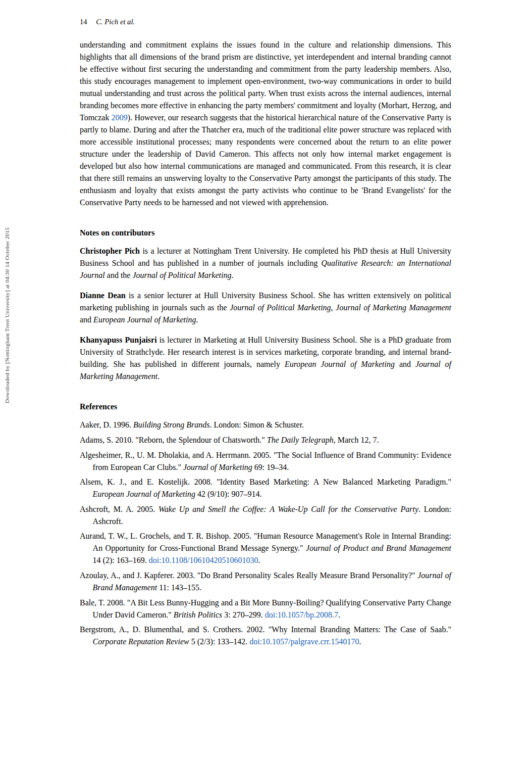Downloaded by [Nottingham Trent University] at 04:30 14 October 2015
14 C. Pich et al.
understanding and commitment explains the issues found in the culture and relationship dimensions. This highlights that all dimensions of the brand prism are distinctive, yet interdependent and internal branding cannot be effective without first securing the understanding and commitment from the party leadership members. Also, this study encourages management to implement open-environment, two-way communications in order to build mutual understanding and trust across the political party. When trust exists across the internal audiences, internal branding becomes more effective in enhancing the party members' commitment and loyalty (Morhart, Herzog, and Tomczak 2009). However, our research suggests that the historical hierarchical nature of the Conservative Party is partly to blame. During and after the Thatcher era, much of the traditional elite power structure was replaced with more accessible institutional processes; many respondents were concerned about the return to an elite power structure under the leadership of David Cameron. This affects not only how internal market engagement is developed but also how internal communications are managed and communicated. From this research, it is clear that there still remains an unswerving loyalty to the Conservative Party amongst the participants of this study. The enthusiasm and loyalty that exists amongst the party activists who continue to be 'Brand Evangelists' for the Conservative Party needs to be harnessed and not viewed with apprehension.
Notes on contributors
Christopher Pich is a lecturer at Nottingham Trent University. He completed his PhD thesis at Hull University Business School and has published in a number of journals including Qualitative Research: an International Journal and the Journal of Political Marketing.
Dianne Dean is a senior lecturer at Hull University Business School. She has written extensively on political marketing publishing in journals such as the Journal of Political Marketing, Journal of Marketing Management and European Journal of Marketing.
Khanyapuss Punjaisri is lecturer in Marketing at Hull University Business School. She is a PhD graduate from University of Strathclyde. Her research interest is in services marketing, corporate branding, and internal brand-building. She has published in different journals, namely European Journal of Marketing and Journal of Marketing Management.
References
Aaker, D. 1996. Building Strong Brands. London: Simon & Schuster.
Adams, S. 2010. "Reborn, the Splendour of Chatsworth." The Daily Telegraph, March 12, 7.
Algesheimer, R., U. M. Dholakia, and A. Herrmann. 2005. "The Social Influence of Brand Community: Evidence from European Car Clubs." Journal of Marketing 69: 19–34.
Alsem, K. J., and E. Kostelijk. 2008. "Identity Based Marketing: A New Balanced Marketing Paradigm." European Journal of Marketing 42 (9/10): 907–914.
Ashcroft, M. A. 2005. Wake Up and Smell the Coffee: A Wake-Up Call for the Conservative Party. London: Ashcroft.
Aurand, T. W., L. Grochels, and T. R. Bishop. 2005. "Human Resource Management's Role in Internal Branding: An Opportunity for Cross-Functional Brand Message Synergy." Journal of Product and Brand Management 14 (2): 163–169. doi:10.1108/10610420510601030.
Azoulay, A., and J. Kapferer. 2003. "Do Brand Personality Scales Really Measure Brand Personality?" Journal of Brand Management 11: 143–155.
Bale, T. 2008. "A Bit Less Bunny-Hugging and a Bit More Bunny-Boiling? Qualifying Conservative Party Change Under David Cameron." British Politics 3: 270–299. doi:10.1057/bp.2008.7.
Bergstrom, A., D. Blumenthal, and S. Crothers. 2002. "Why Internal Branding Matters: The Case of Saab." Corporate Reputation Review 5 (2/3): 133–142. doi:10.1057/palgrave.crr.1540170.